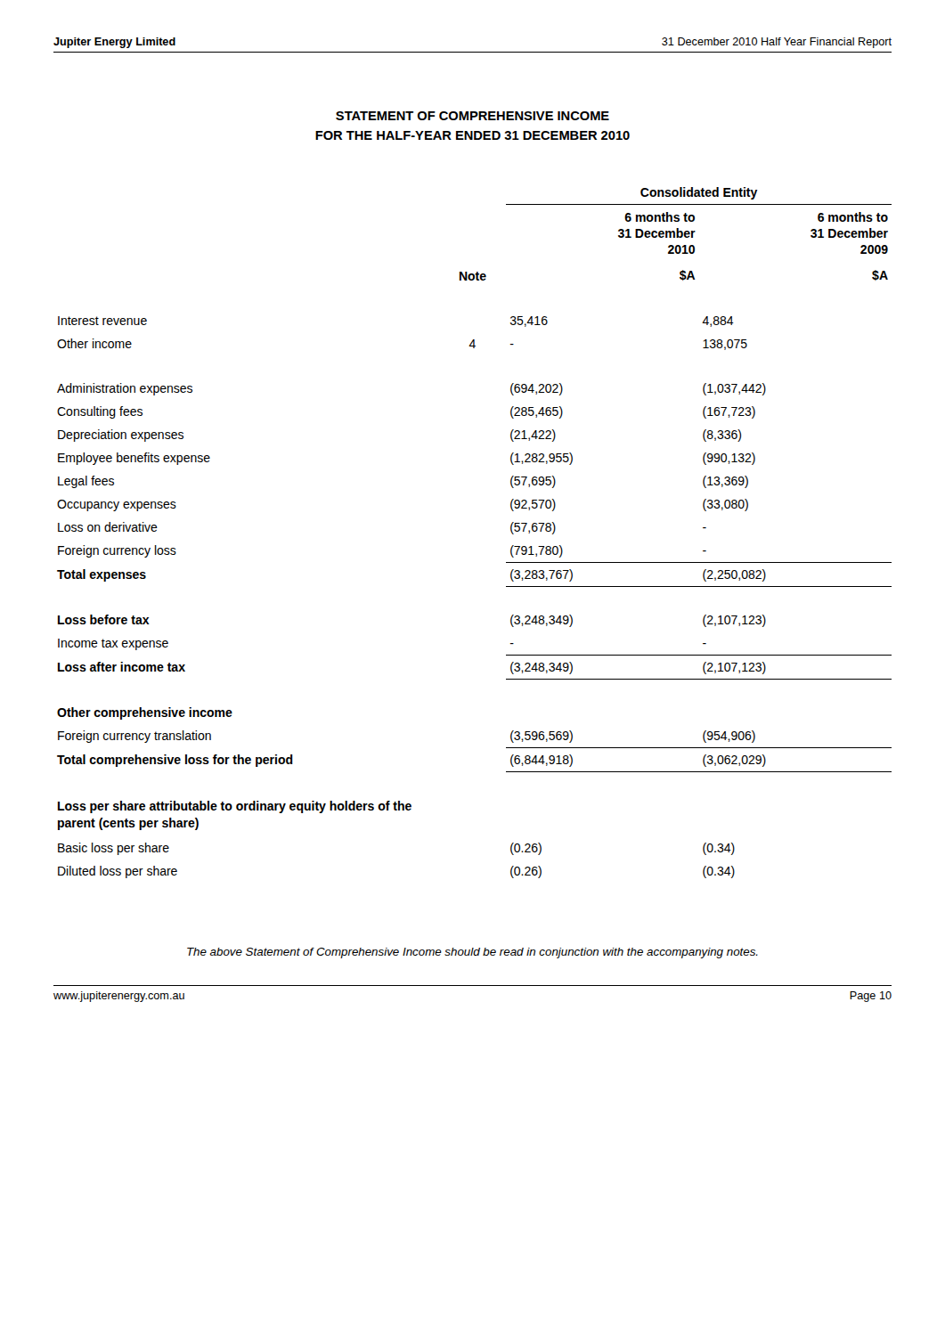Jupiter Energy Limited 31 December 2010 Half Year Financial Report
STATEMENT OF COMPREHENSIVE INCOME
FOR THE HALF-YEAR ENDED 31 DECEMBER 2010
| | | Consolidated Entity |
| --- | --- | --- |
| | | 6 months to 31 December 2010 | 6 months to 31 December 2009 |
| | Note | $A | $A |
| Interest revenue | | 35,416 | 4,884 |
| Other income | 4 | - | 138,075 |
| Administration expenses | | (694,202) | (1,037,442) |
| Consulting fees | | (285,465) | (167,723) |
| Depreciation expenses | | (21,422) | (8,336) |
| Employee benefits expense | | (1,282,955) | (990,132) |
| Legal fees | | (57,695) | (13,369) |
| Occupancy expenses | | (92,570) | (33,080) |
| Loss on derivative | | (57,678) | - |
| Foreign currency loss | | (791,780) | - |
| Total expenses | | (3,283,767) | (2,250,082) |
| Loss before tax | | (3,248,349) | (2,107,123) |
| Income tax expense | | - | - |
| Loss after income tax | | (3,248,349) | (2,107,123) |
| Other comprehensive income | | | |
| Foreign currency translation | | (3,596,569) | (954,906) |
| Total comprehensive loss for the period | | (6,844,918) | (3,062,029) |
| Loss per share attributable to ordinary equity holders of the parent (cents per share) | | | |
| Basic loss per share | | (0.26) | (0.34) |
| Diluted loss per share | | (0.26) | (0.34) |
The above Statement of Comprehensive Income should be read in conjunction with the accompanying notes.
www.jupiterenergy.com.au Page 10